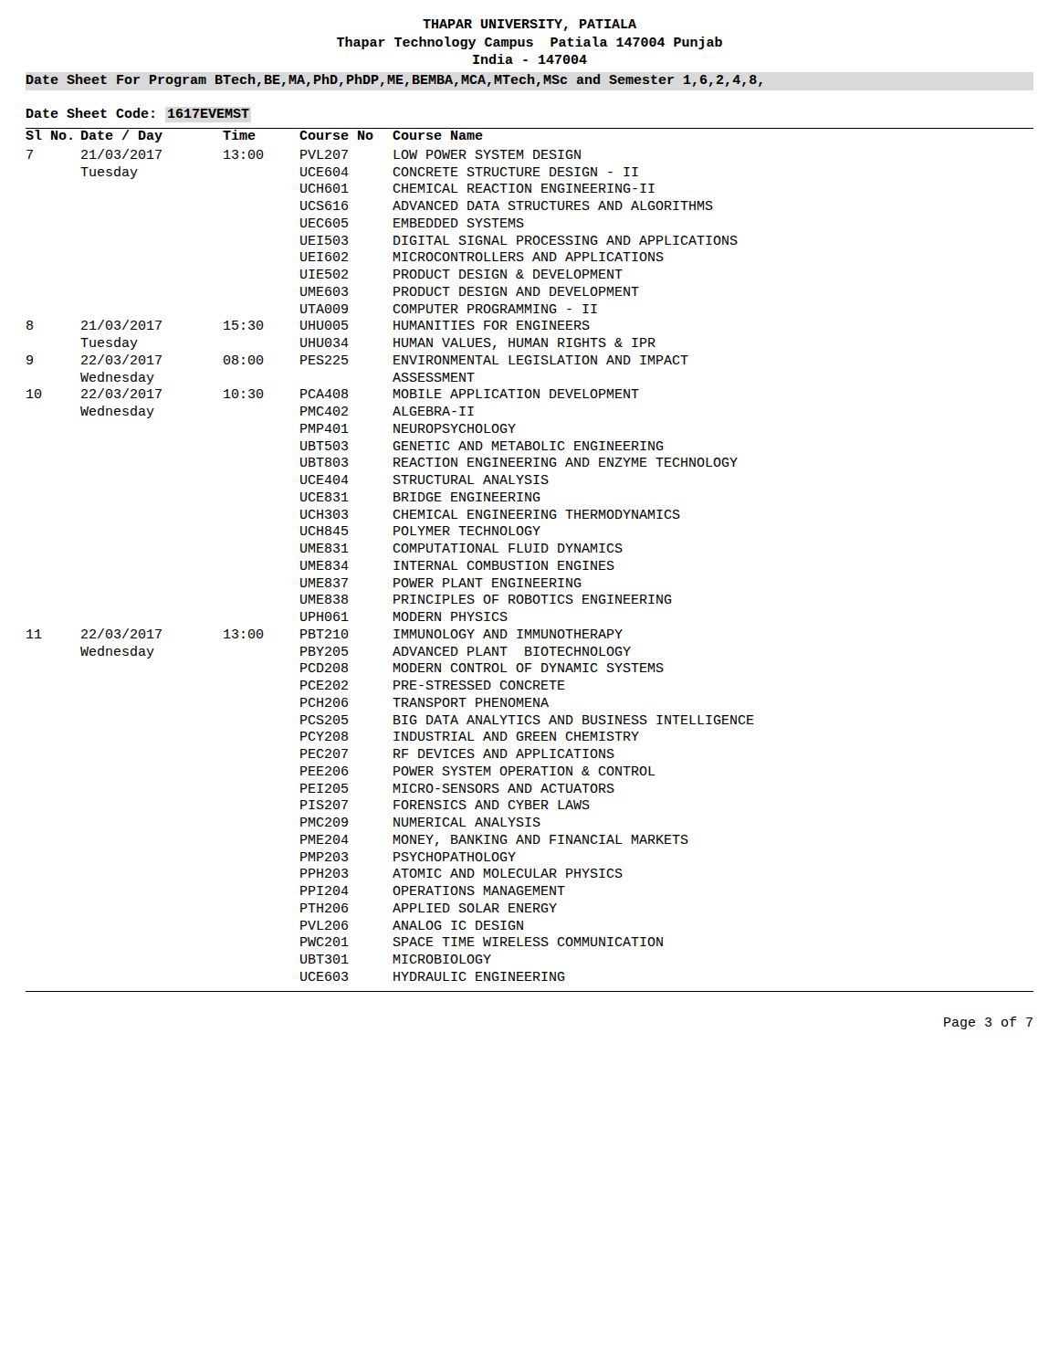THAPAR UNIVERSITY, PATIALA Thapar Technology Campus Patiala 147004 Punjab India - 147004
Date Sheet For Program BTech,BE,MA,PhD,PhDP,ME,BEMBA,MCA,MTech,MSc and Semester 1,6,2,4,8,
Date Sheet Code: 1617EVEMST
| Sl No. | Date / Day | Time | Course No | Course Name |
| --- | --- | --- | --- | --- |
| 7 | 21/03/2017 | 13:00 | PVL207 | LOW POWER SYSTEM DESIGN |
| | Tuesday | | UCE604 | CONCRETE STRUCTURE DESIGN - II |
| | | | UCH601 | CHEMICAL REACTION ENGINEERING-II |
| | | | UCS616 | ADVANCED DATA STRUCTURES AND ALGORITHMS |
| | | | UEC605 | EMBEDDED SYSTEMS |
| | | | UEI503 | DIGITAL SIGNAL PROCESSING AND APPLICATIONS |
| | | | UEI602 | MICROCONTROLLERS AND APPLICATIONS |
| | | | UIE502 | PRODUCT DESIGN & DEVELOPMENT |
| | | | UME603 | PRODUCT DESIGN AND DEVELOPMENT |
| | | | UTA009 | COMPUTER PROGRAMMING - II |
| 8 | 21/03/2017 | 15:30 | UHU005 | HUMANITIES FOR ENGINEERS |
| | Tuesday | | UHU034 | HUMAN VALUES, HUMAN RIGHTS & IPR |
| 9 | 22/03/2017 | 08:00 | PES225 | ENVIRONMENTAL LEGISLATION AND IMPACT |
| | Wednesday | | | ASSESSMENT |
| 10 | 22/03/2017 | 10:30 | PCA408 | MOBILE APPLICATION DEVELOPMENT |
| | Wednesday | | PMC402 | ALGEBRA-II |
| | | | PMP401 | NEUROPSYCHOLOGY |
| | | | UBT503 | GENETIC AND METABOLIC ENGINEERING |
| | | | UBT803 | REACTION ENGINEERING AND ENZYME TECHNOLOGY |
| | | | UCE404 | STRUCTURAL ANALYSIS |
| | | | UCE831 | BRIDGE ENGINEERING |
| | | | UCH303 | CHEMICAL ENGINEERING THERMODYNAMICS |
| | | | UCH845 | POLYMER TECHNOLOGY |
| | | | UME831 | COMPUTATIONAL FLUID DYNAMICS |
| | | | UME834 | INTERNAL COMBUSTION ENGINES |
| | | | UME837 | POWER PLANT ENGINEERING |
| | | | UME838 | PRINCIPLES OF ROBOTICS ENGINEERING |
| | | | UPH061 | MODERN PHYSICS |
| 11 | 22/03/2017 | 13:00 | PBT210 | IMMUNOLOGY AND IMMUNOTHERAPY |
| | Wednesday | | PBY205 | ADVANCED PLANT BIOTECHNOLOGY |
| | | | PCD208 | MODERN CONTROL OF DYNAMIC SYSTEMS |
| | | | PCE202 | PRE-STRESSED CONCRETE |
| | | | PCH206 | TRANSPORT PHENOMENA |
| | | | PCS205 | BIG DATA ANALYTICS AND BUSINESS INTELLIGENCE |
| | | | PCY208 | INDUSTRIAL AND GREEN CHEMISTRY |
| | | | PEC207 | RF DEVICES AND APPLICATIONS |
| | | | PEE206 | POWER SYSTEM OPERATION & CONTROL |
| | | | PEI205 | MICRO-SENSORS AND ACTUATORS |
| | | | PIS207 | FORENSICS AND CYBER LAWS |
| | | | PMC209 | NUMERICAL ANALYSIS |
| | | | PME204 | MONEY, BANKING AND FINANCIAL MARKETS |
| | | | PMP203 | PSYCHOPATHOLOGY |
| | | | PPH203 | ATOMIC AND MOLECULAR PHYSICS |
| | | | PPI204 | OPERATIONS MANAGEMENT |
| | | | PTH206 | APPLIED SOLAR ENERGY |
| | | | PVL206 | ANALOG IC DESIGN |
| | | | PWC201 | SPACE TIME WIRELESS COMMUNICATION |
| | | | UBT301 | MICROBIOLOGY |
| | | | UCE603 | HYDRAULIC ENGINEERING |
Page 3 of 7